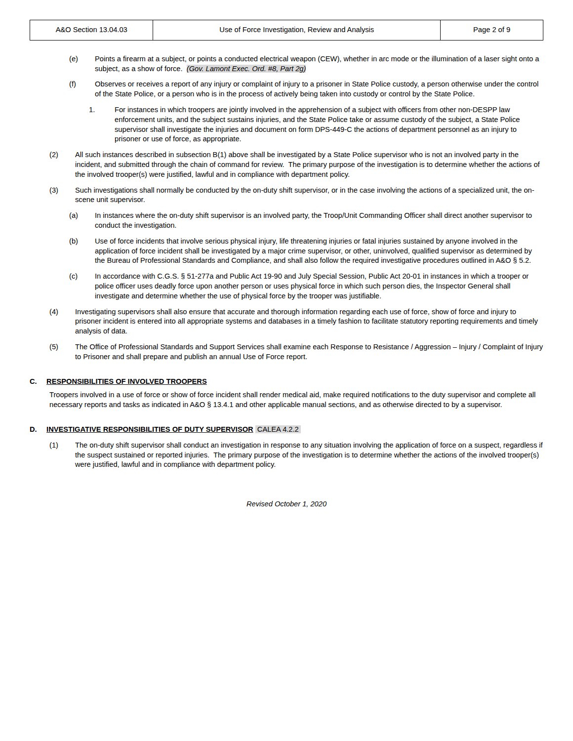| A&O Section 13.04.03 | Use of Force Investigation, Review and Analysis | Page 2 of 9 |
(e)
Points a firearm at a subject, or points a conducted electrical weapon (CEW), whether in arc mode or the illumination of a laser sight onto a subject, as a show of force. (Gov. Lamont Exec. Ord. #8, Part 2g)
(f)
Observes or receives a report of any injury or complaint of injury to a prisoner in State Police custody, a person otherwise under the control of the State Police, or a person who is in the process of actively being taken into custody or control by the State Police.
1.
For instances in which troopers are jointly involved in the apprehension of a subject with officers from other non-DESPP law enforcement units, and the subject sustains injuries, and the State Police take or assume custody of the subject, a State Police supervisor shall investigate the injuries and document on form DPS-449-C the actions of department personnel as an injury to prisoner or use of force, as appropriate.
(2)
All such instances described in subsection B(1) above shall be investigated by a State Police supervisor who is not an involved party in the incident, and submitted through the chain of command for review. The primary purpose of the investigation is to determine whether the actions of the involved trooper(s) were justified, lawful and in compliance with department policy.
(3)
Such investigations shall normally be conducted by the on-duty shift supervisor, or in the case involving the actions of a specialized unit, the on-scene unit supervisor.
(a)
In instances where the on-duty shift supervisor is an involved party, the Troop/Unit Commanding Officer shall direct another supervisor to conduct the investigation.
(b)
Use of force incidents that involve serious physical injury, life threatening injuries or fatal injuries sustained by anyone involved in the application of force incident shall be investigated by a major crime supervisor, or other, uninvolved, qualified supervisor as determined by the Bureau of Professional Standards and Compliance, and shall also follow the required investigative procedures outlined in A&O § 5.2.
(c)
In accordance with C.G.S. § 51-277a and Public Act 19-90 and July Special Session, Public Act 20-01 in instances in which a trooper or police officer uses deadly force upon another person or uses physical force in which such person dies, the Inspector General shall investigate and determine whether the use of physical force by the trooper was justifiable.
(4)
Investigating supervisors shall also ensure that accurate and thorough information regarding each use of force, show of force and injury to prisoner incident is entered into all appropriate systems and databases in a timely fashion to facilitate statutory reporting requirements and timely analysis of data.
(5)
The Office of Professional Standards and Support Services shall examine each Response to Resistance / Aggression – Injury / Complaint of Injury to Prisoner and shall prepare and publish an annual Use of Force report.
C.
RESPONSIBILITIES OF INVOLVED TROOPERS
Troopers involved in a use of force or show of force incident shall render medical aid, make required notifications to the duty supervisor and complete all necessary reports and tasks as indicated in A&O § 13.4.1 and other applicable manual sections, and as otherwise directed to by a supervisor.
D.
INVESTIGATIVE RESPONSIBILITIES OF DUTY SUPERVISOR
CALEA 4.2.2
(1)
The on-duty shift supervisor shall conduct an investigation in response to any situation involving the application of force on a suspect, regardless if the suspect sustained or reported injuries. The primary purpose of the investigation is to determine whether the actions of the involved trooper(s) were justified, lawful and in compliance with department policy.
Revised October 1, 2020